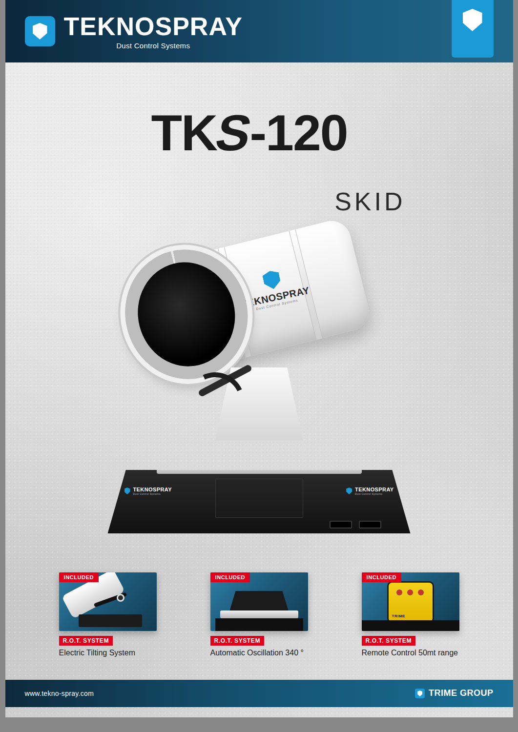TEKNOSPRAY
Dust Control Systems
TKS-120
SKID
TEKNOSPRAY
Dust Control Systems
TEKNOSPRAYDust Control Systems
TEKNOSPRAYDust Control Systems
INCLUDED
R.O.T. SYSTEM
Electric Tilting System
INCLUDED
R.O.T. SYSTEM
Automatic Oscillation 340 °
INCLUDED TRIME
R.O.T. SYSTEM
Remote Control 50mt range
www.tekno-spray.com
TRIME GROUP